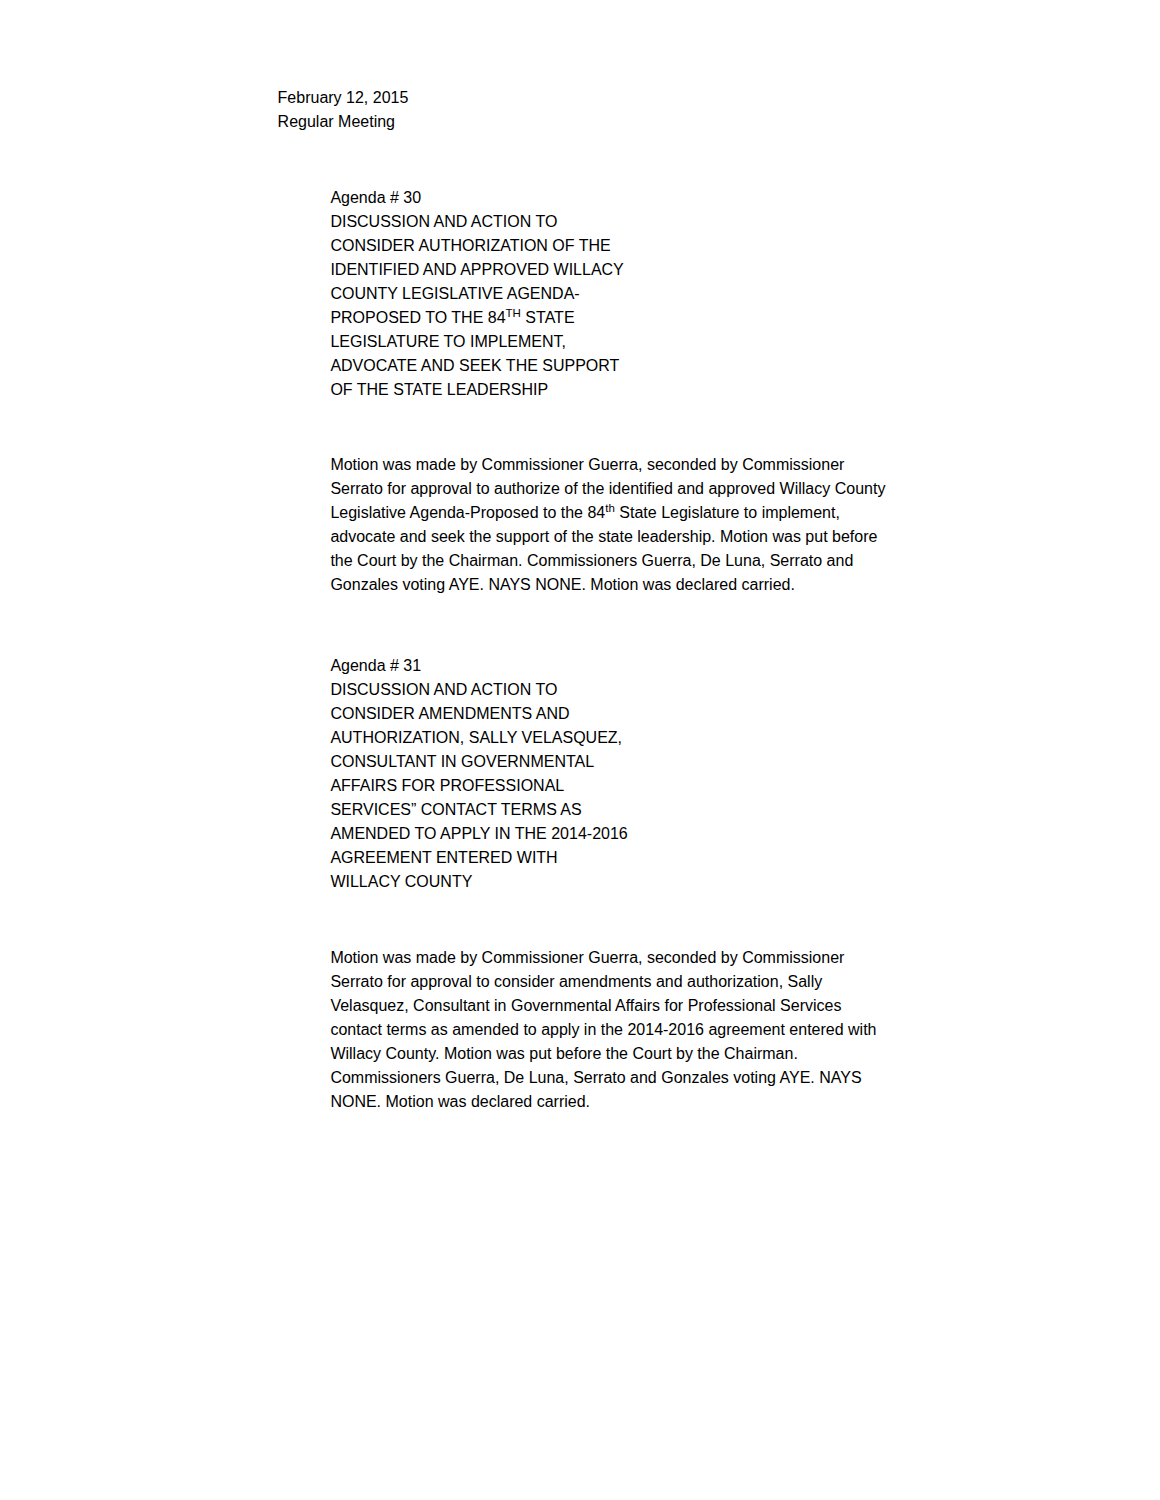February 12, 2015
Regular Meeting
Agenda # 30
DISCUSSION AND ACTION TO CONSIDER AUTHORIZATION OF THE IDENTIFIED AND APPROVED WILLACY COUNTY LEGISLATIVE AGENDA-PROPOSED TO THE 84TH STATE LEGISLATURE TO IMPLEMENT, ADVOCATE AND SEEK THE SUPPORT OF THE STATE LEADERSHIP
Motion was made by Commissioner Guerra, seconded by Commissioner Serrato for approval to authorize of the identified and approved Willacy County Legislative Agenda-Proposed to the 84th State Legislature to implement, advocate and seek the support of the state leadership. Motion was put before the Court by the Chairman. Commissioners Guerra, De Luna, Serrato and Gonzales voting AYE. NAYS NONE. Motion was declared carried.
Agenda # 31
DISCUSSION AND ACTION TO CONSIDER AMENDMENTS AND AUTHORIZATION, SALLY VELASQUEZ, CONSULTANT IN GOVERNMENTAL AFFAIRS FOR PROFESSIONAL SERVICES” CONTACT TERMS AS AMENDED TO APPLY IN THE 2014-2016 AGREEMENT ENTERED WITH WILLACY COUNTY
Motion was made by Commissioner Guerra, seconded by Commissioner Serrato for approval to consider amendments and authorization, Sally Velasquez, Consultant in Governmental Affairs for Professional Services contact terms as amended to apply in the 2014-2016 agreement entered with Willacy County. Motion was put before the Court by the Chairman. Commissioners Guerra, De Luna, Serrato and Gonzales voting AYE. NAYS NONE. Motion was declared carried.